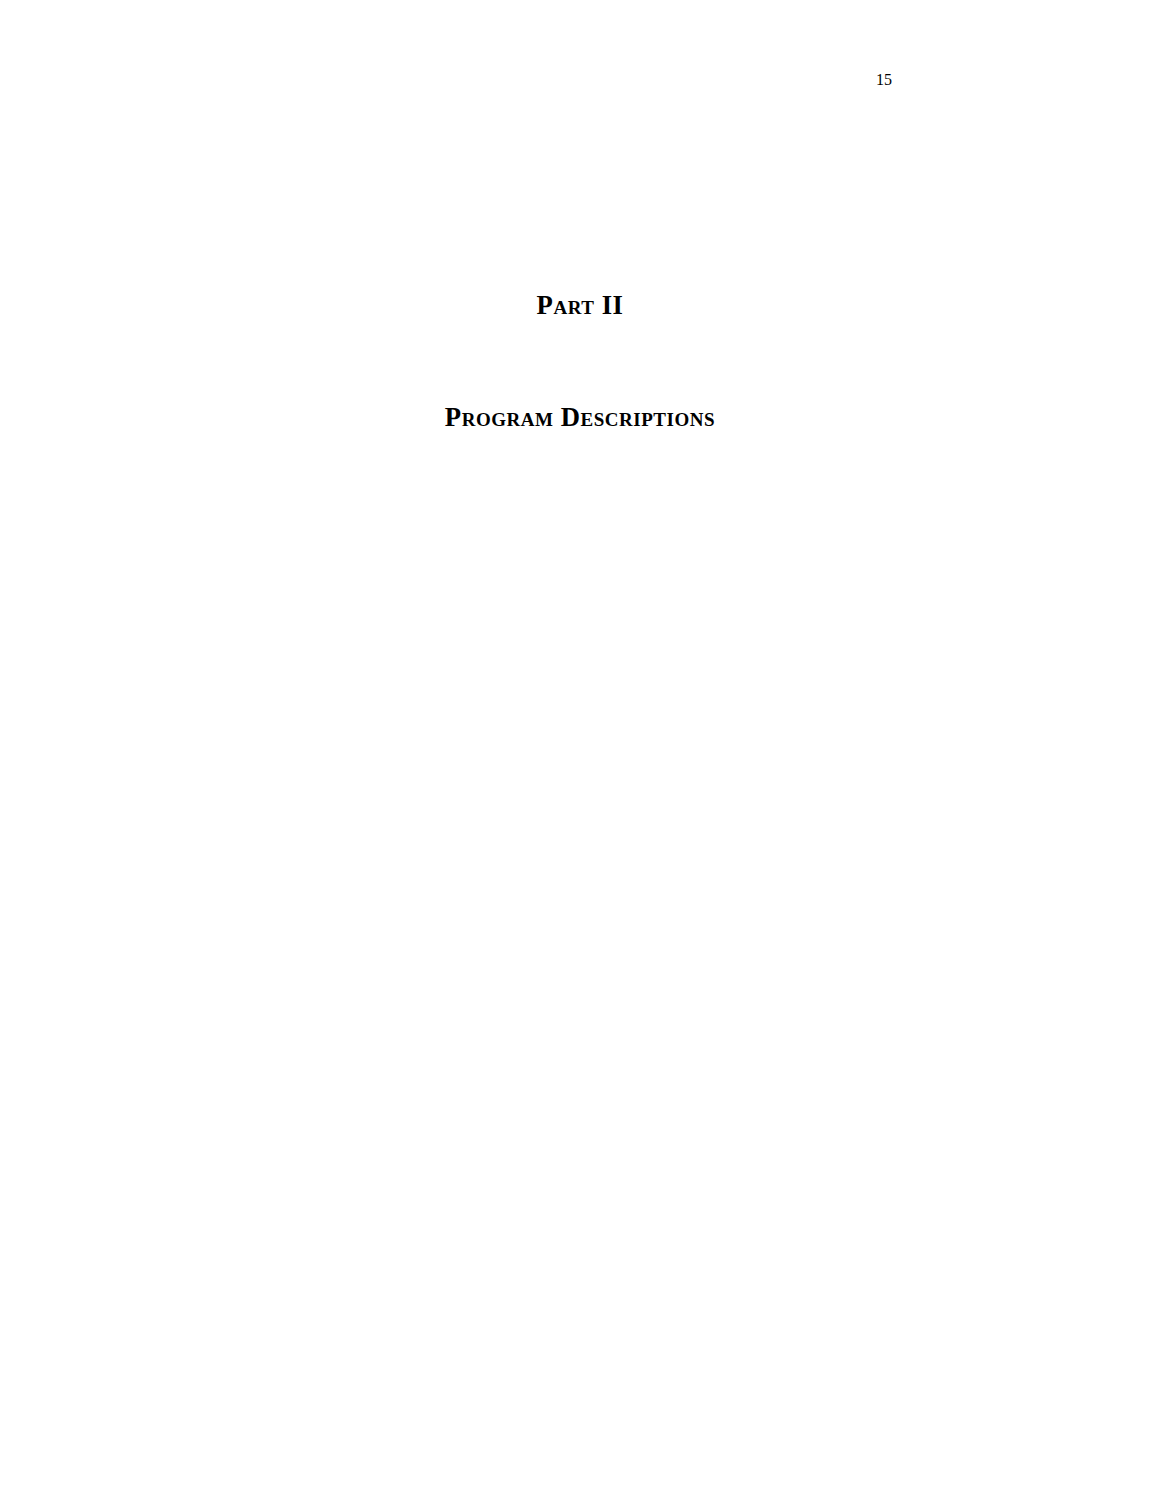15
PART II
PROGRAM DESCRIPTIONS